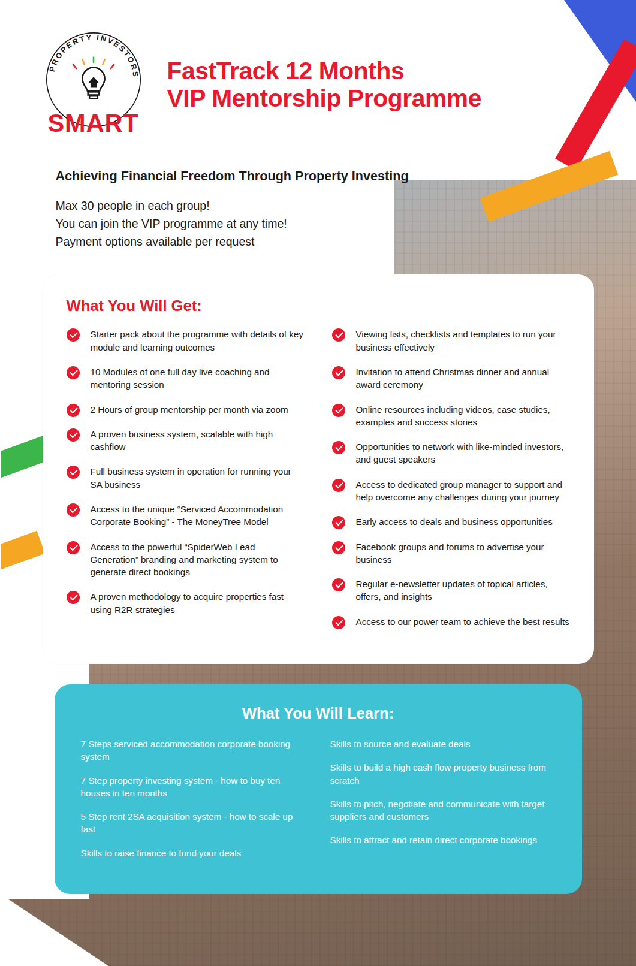PROPERTY INVESTORS ACADEMY
SMART
FastTrack 12 Months
VIP Mentorship Programme
Achieving Financial Freedom Through Property Investing
Max 30 people in each group!
You can join the VIP programme at any time!
Payment options available per request
What You Will Get:
Starter pack about the programme with details of key module and learning outcomes
10 Modules of one full day live coaching and mentoring session
2 Hours of group mentorship per month via zoom
A proven business system, scalable with high cashflow
Full business system in operation for running your SA business
Access to the unique “Serviced Accommodation Corporate Booking” - The MoneyTree Model
Access to the powerful “SpiderWeb Lead Generation” branding and marketing system to generate direct bookings
A proven methodology to acquire properties fast using R2R strategies
Viewing lists, checklists and templates to run your business effectively
Invitation to attend Christmas dinner and annual award ceremony
Online resources including videos, case studies, examples and success stories
Opportunities to network with like-minded investors, and guest speakers
Access to dedicated group manager to support and help overcome any challenges during your journey
Early access to deals and business opportunities
Facebook groups and forums to advertise your business
Regular e-newsletter updates of topical articles, offers, and insights
Access to our power team to achieve the best results
What You Will Learn:
7 Steps serviced accommodation corporate booking system
7 Step property investing system - how to buy ten houses in ten months
5 Step rent 2SA acquisition system - how to scale up fast
Skills to raise finance to fund your deals
Skills to source and evaluate deals
Skills to build a high cash flow property business from scratch
Skills to pitch, negotiate and communicate with target suppliers and customers
Skills to attract and retain direct corporate bookings